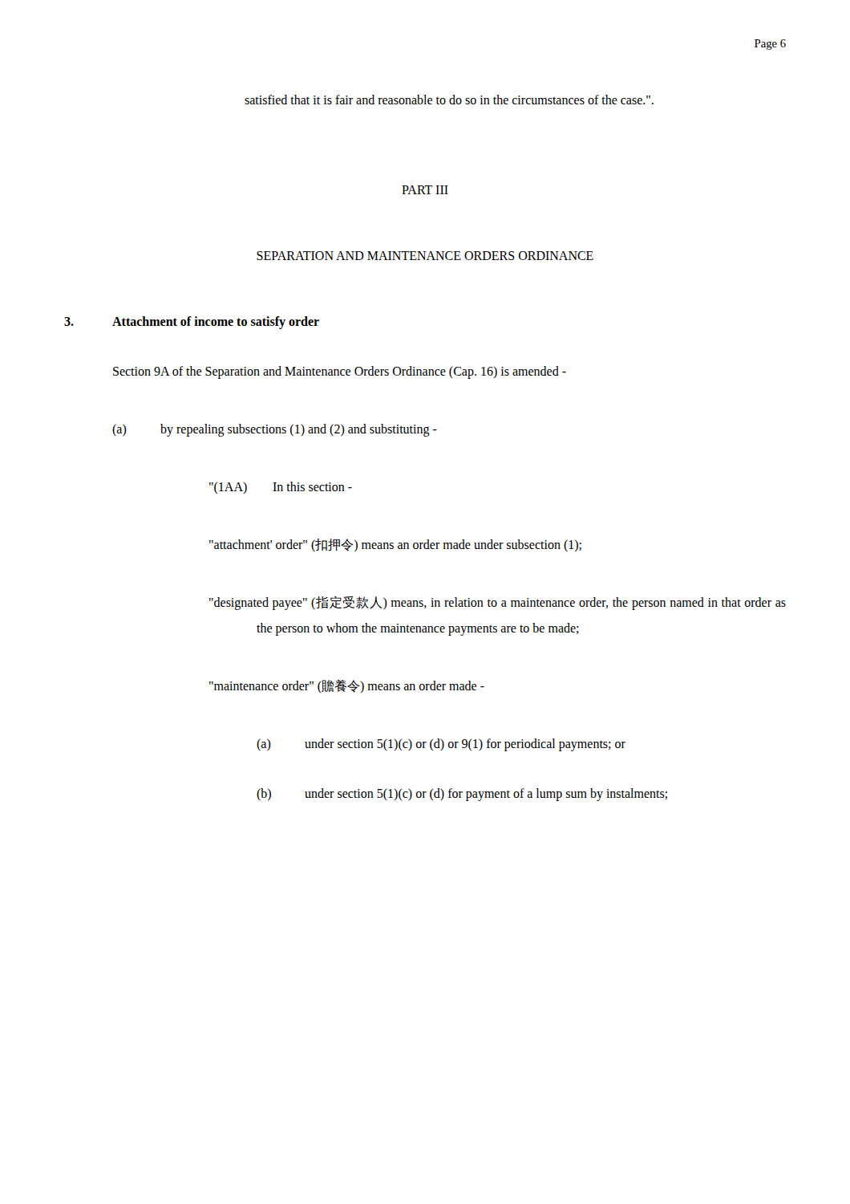Page 6
satisfied that it is fair and reasonable to do so in the circumstances of the case.".
PART III
SEPARATION AND MAINTENANCE ORDERS ORDINANCE
3. Attachment of income to satisfy order
Section 9A of the Separation and Maintenance Orders Ordinance (Cap. 16) is amended -
(a) by repealing subsections (1) and (2) and substituting -
"(1AA) In this section -
"attachment' order" (扣押令) means an order made under subsection (1);
"designated payee" (指定受款人) means, in relation to a maintenance order, the person named in that order as the person to whom the maintenance payments are to be made;
"maintenance order" (贍養令) means an order made -
(a) under section 5(1)(c) or (d) or 9(1) for periodical payments; or
(b) under section 5(1)(c) or (d) for payment of a lump sum by instalments;